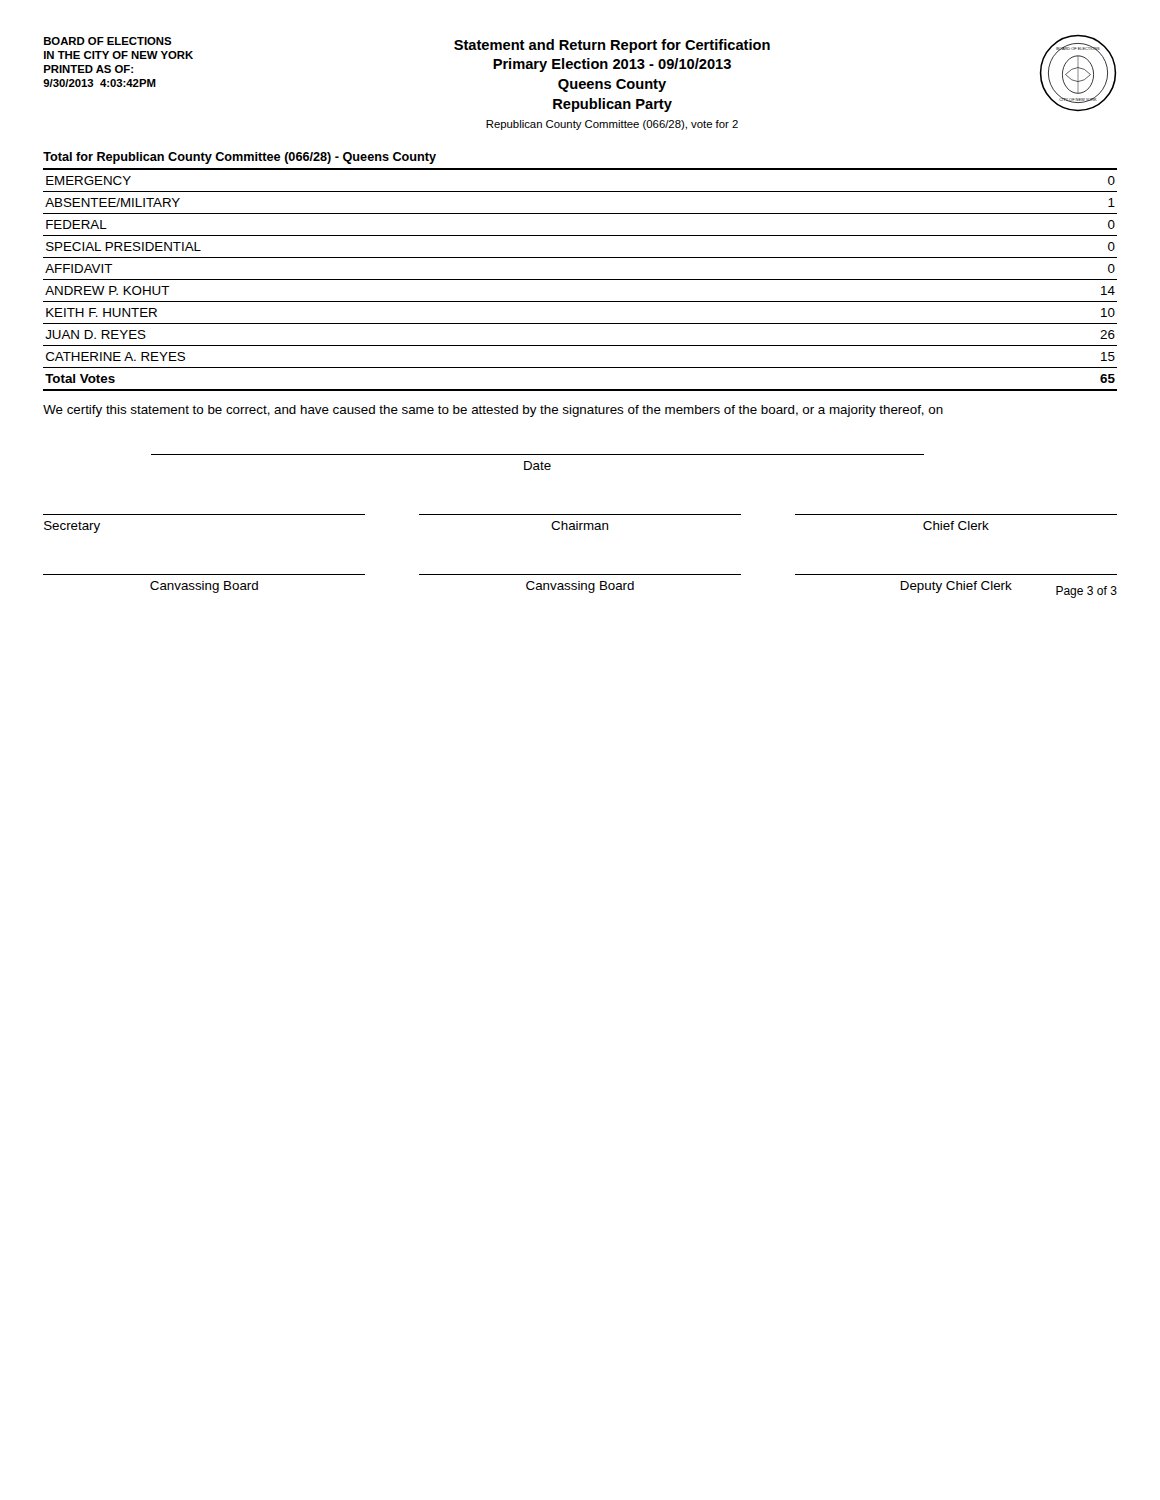BOARD OF ELECTIONS
IN THE CITY OF NEW YORK
PRINTED AS OF:
9/30/2013 4:03:42PM
Statement and Return Report for Certification
Primary Election 2013 - 09/10/2013
Queens County
Republican Party
Republican County Committee (066/28), vote for 2
Total for Republican County Committee (066/28) - Queens County
| EMERGENCY | 0 |
| ABSENTEE/MILITARY | 1 |
| FEDERAL | 0 |
| SPECIAL PRESIDENTIAL | 0 |
| AFFIDAVIT | 0 |
| ANDREW P. KOHUT | 14 |
| KEITH F. HUNTER | 10 |
| JUAN D. REYES | 26 |
| CATHERINE A. REYES | 15 |
| Total Votes | 65 |
We certify this statement to be correct, and have caused the same to be attested by the signatures of the members of the board, or a majority thereof, on
Date
Secretary
Chairman
Chief Clerk
Canvassing Board
Canvassing Board
Deputy Chief Clerk
Page 3 of 3